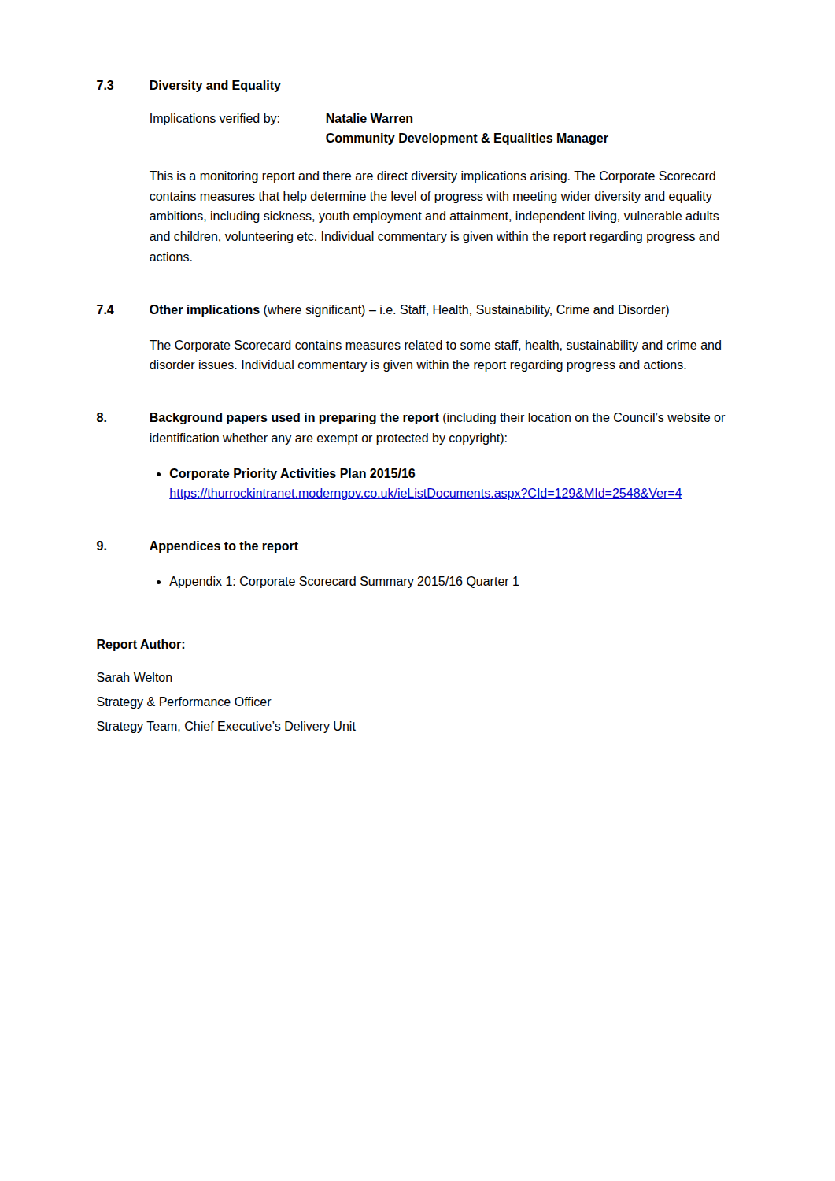7.3
Diversity and Equality
Implications verified by:
Natalie Warren
Community Development & Equalities Manager
This is a monitoring report and there are direct diversity implications arising. The Corporate Scorecard contains measures that help determine the level of progress with meeting wider diversity and equality ambitions, including sickness, youth employment and attainment, independent living, vulnerable adults and children, volunteering etc. Individual commentary is given within the report regarding progress and actions.
7.4
Other implications (where significant) – i.e. Staff, Health, Sustainability, Crime and Disorder)
The Corporate Scorecard contains measures related to some staff, health, sustainability and crime and disorder issues. Individual commentary is given within the report regarding progress and actions.
8.
Background papers used in preparing the report (including their location on the Council’s website or identification whether any are exempt or protected by copyright):
Corporate Priority Activities Plan 2015/16
https://thurrockintranet.moderngov.co.uk/ieListDocuments.aspx?CId=129&MId=2548&Ver=4
9.
Appendices to the report
Appendix 1: Corporate Scorecard Summary 2015/16 Quarter 1
Report Author:
Sarah Welton
Strategy & Performance Officer
Strategy Team, Chief Executive’s Delivery Unit